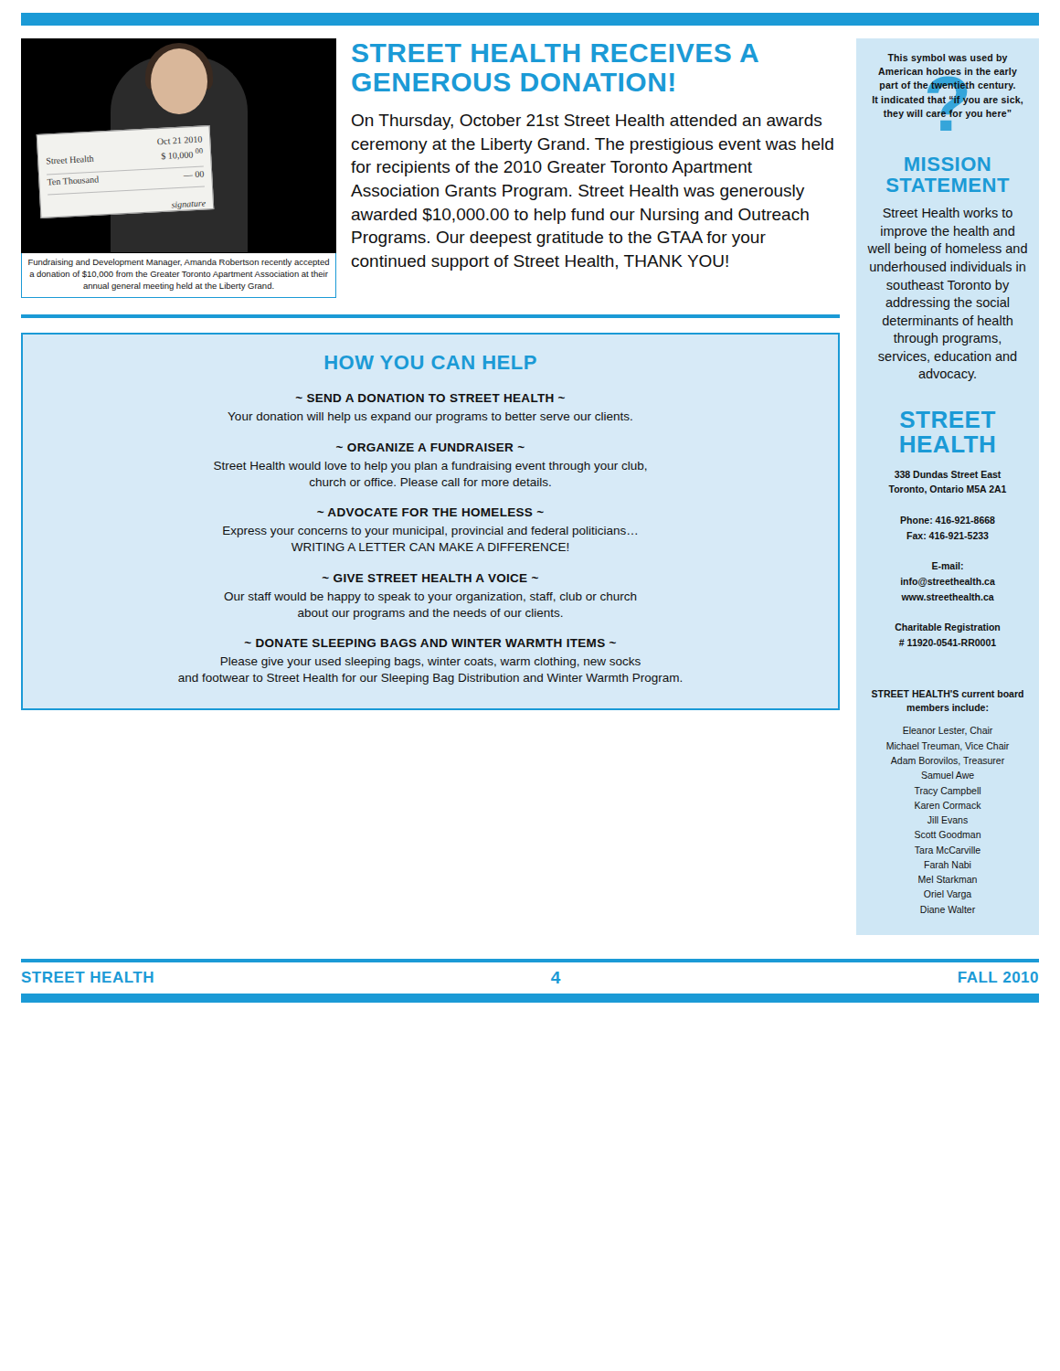Oct 21 2010
Street Health$ 10,000 00
Ten Thousand— 00
signature
Fundraising and Development Manager, Amanda Robertson recently accepted a donation of $10,000 from the Greater Toronto Apartment Association at their annual general meeting held at the Liberty Grand.
Street Health receives a generous donation!
On Thursday, October 21st Street Health attended an awards ceremony at the Liberty Grand. The prestigious event was held for recipients of the 2010 Greater Toronto Apartment Association Grants Program. Street Health was generously awarded $10,000.00 to help fund our Nursing and Outreach Programs. Our deepest gratitude to the GTAA for your continued support of Street Health, THANK YOU!
How you can help
~ SEND A DONATION TO STREET HEALTH ~
Your donation will help us expand our programs to better serve our clients.
~ ORGANIZE A FUNDRAISER ~
Street Health would love to help you plan a fundraising event through your club,
church or office. Please call for more details.
~ ADVOCATE FOR THE HOMELESS ~
Express your concerns to your municipal, provincial and federal politicians…
WRITING A LETTER CAN MAKE A DIFFERENCE!
~ GIVE STREET HEALTH A VOICE ~
Our staff would be happy to speak to your organization, staff, club or church
about our programs and the needs of our clients.
~ DONATE SLEEPING BAGS AND WINTER WARMTH ITEMS ~
Please give your used sleeping bags, winter coats, warm clothing, new socks
and footwear to Street Health for our Sleeping Bag Distribution and Winter Warmth Program.
?
This symbol was used by American hoboes in the early part of the twentieth century.
It indicated that “if you are sick, they will care for you here”
Mission Statement
Street Health works to improve the health and well being of homeless and underhoused individuals in southeast Toronto by addressing the social determinants of health through programs, services, education and advocacy.
Street Health
338 Dundas Street East
Toronto, Ontario M5A 2A1
Phone: 416-921-8668
Fax: 416-921-5233
E-mail:
info@streethealth.ca
www.streethealth.ca
Charitable Registration
# 11920-0541-RR0001
STREET HEALTH'S current board members include:
Eleanor Lester, Chair
Michael Treuman, Vice Chair
Adam Borovilos, Treasurer
Samuel Awe
Tracy Campbell
Karen Cormack
Jill Evans
Scott Goodman
Tara McCarville
Farah Nabi
Mel Starkman
Oriel Varga
Diane Walter
Street Health 4 Fall 2010